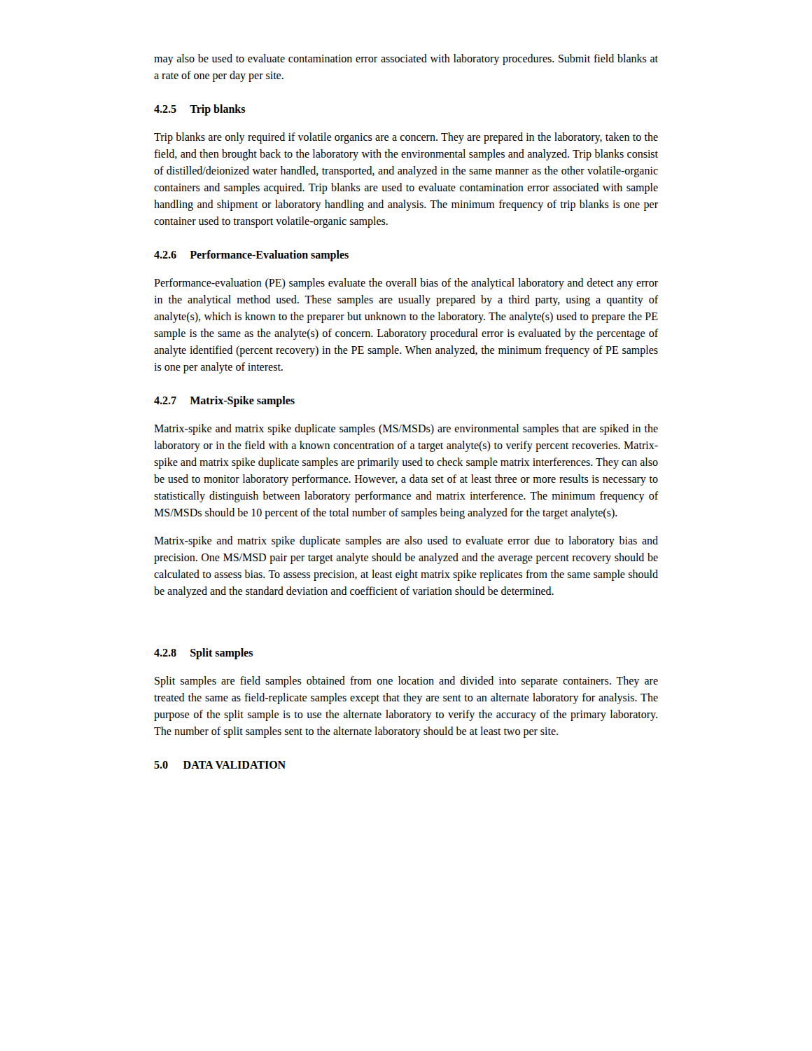may also be used to evaluate contamination error associated with laboratory procedures. Submit field blanks at a rate of one per day per site.
4.2.5 Trip blanks
Trip blanks are only required if volatile organics are a concern. They are prepared in the laboratory, taken to the field, and then brought back to the laboratory with the environmental samples and analyzed. Trip blanks consist of distilled/deionized water handled, transported, and analyzed in the same manner as the other volatile-organic containers and samples acquired. Trip blanks are used to evaluate contamination error associated with sample handling and shipment or laboratory handling and analysis. The minimum frequency of trip blanks is one per container used to transport volatile-organic samples.
4.2.6 Performance-Evaluation samples
Performance-evaluation (PE) samples evaluate the overall bias of the analytical laboratory and detect any error in the analytical method used. These samples are usually prepared by a third party, using a quantity of analyte(s), which is known to the preparer but unknown to the laboratory. The analyte(s) used to prepare the PE sample is the same as the analyte(s) of concern. Laboratory procedural error is evaluated by the percentage of analyte identified (percent recovery) in the PE sample. When analyzed, the minimum frequency of PE samples is one per analyte of interest.
4.2.7 Matrix-Spike samples
Matrix-spike and matrix spike duplicate samples (MS/MSDs) are environmental samples that are spiked in the laboratory or in the field with a known concentration of a target analyte(s) to verify percent recoveries. Matrix-spike and matrix spike duplicate samples are primarily used to check sample matrix interferences. They can also be used to monitor laboratory performance. However, a data set of at least three or more results is necessary to statistically distinguish between laboratory performance and matrix interference. The minimum frequency of MS/MSDs should be 10 percent of the total number of samples being analyzed for the target analyte(s).
Matrix-spike and matrix spike duplicate samples are also used to evaluate error due to laboratory bias and precision. One MS/MSD pair per target analyte should be analyzed and the average percent recovery should be calculated to assess bias. To assess precision, at least eight matrix spike replicates from the same sample should be analyzed and the standard deviation and coefficient of variation should be determined.
4.2.8 Split samples
Split samples are field samples obtained from one location and divided into separate containers. They are treated the same as field-replicate samples except that they are sent to an alternate laboratory for analysis. The purpose of the split sample is to use the alternate laboratory to verify the accuracy of the primary laboratory. The number of split samples sent to the alternate laboratory should be at least two per site.
5.0 DATA VALIDATION